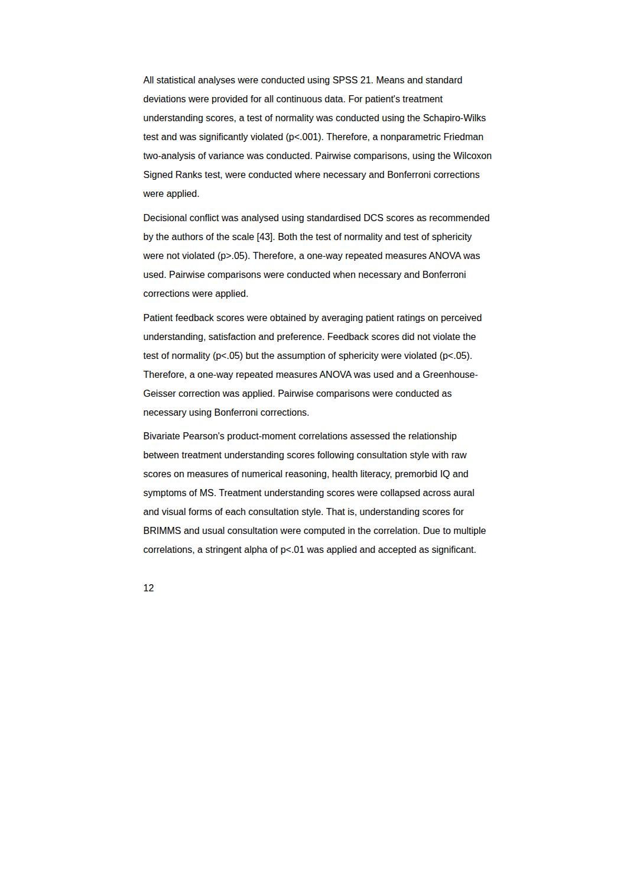All statistical analyses were conducted using SPSS 21. Means and standard deviations were provided for all continuous data. For patient's treatment understanding scores, a test of normality was conducted using the Schapiro-Wilks test and was significantly violated (p<.001). Therefore, a nonparametric Friedman two-analysis of variance was conducted. Pairwise comparisons, using the Wilcoxon Signed Ranks test, were conducted where necessary and Bonferroni corrections were applied.
Decisional conflict was analysed using standardised DCS scores as recommended by the authors of the scale [43]. Both the test of normality and test of sphericity were not violated (p>.05). Therefore, a one-way repeated measures ANOVA was used. Pairwise comparisons were conducted when necessary and Bonferroni corrections were applied.
Patient feedback scores were obtained by averaging patient ratings on perceived understanding, satisfaction and preference. Feedback scores did not violate the test of normality (p<.05) but the assumption of sphericity were violated (p<.05). Therefore, a one-way repeated measures ANOVA was used and a Greenhouse-Geisser correction was applied. Pairwise comparisons were conducted as necessary using Bonferroni corrections.
Bivariate Pearson's product-moment correlations assessed the relationship between treatment understanding scores following consultation style with raw scores on measures of numerical reasoning, health literacy, premorbid IQ and symptoms of MS. Treatment understanding scores were collapsed across aural and visual forms of each consultation style. That is, understanding scores for BRIMMS and usual consultation were computed in the correlation. Due to multiple correlations, a stringent alpha of p<.01 was applied and accepted as significant.
12